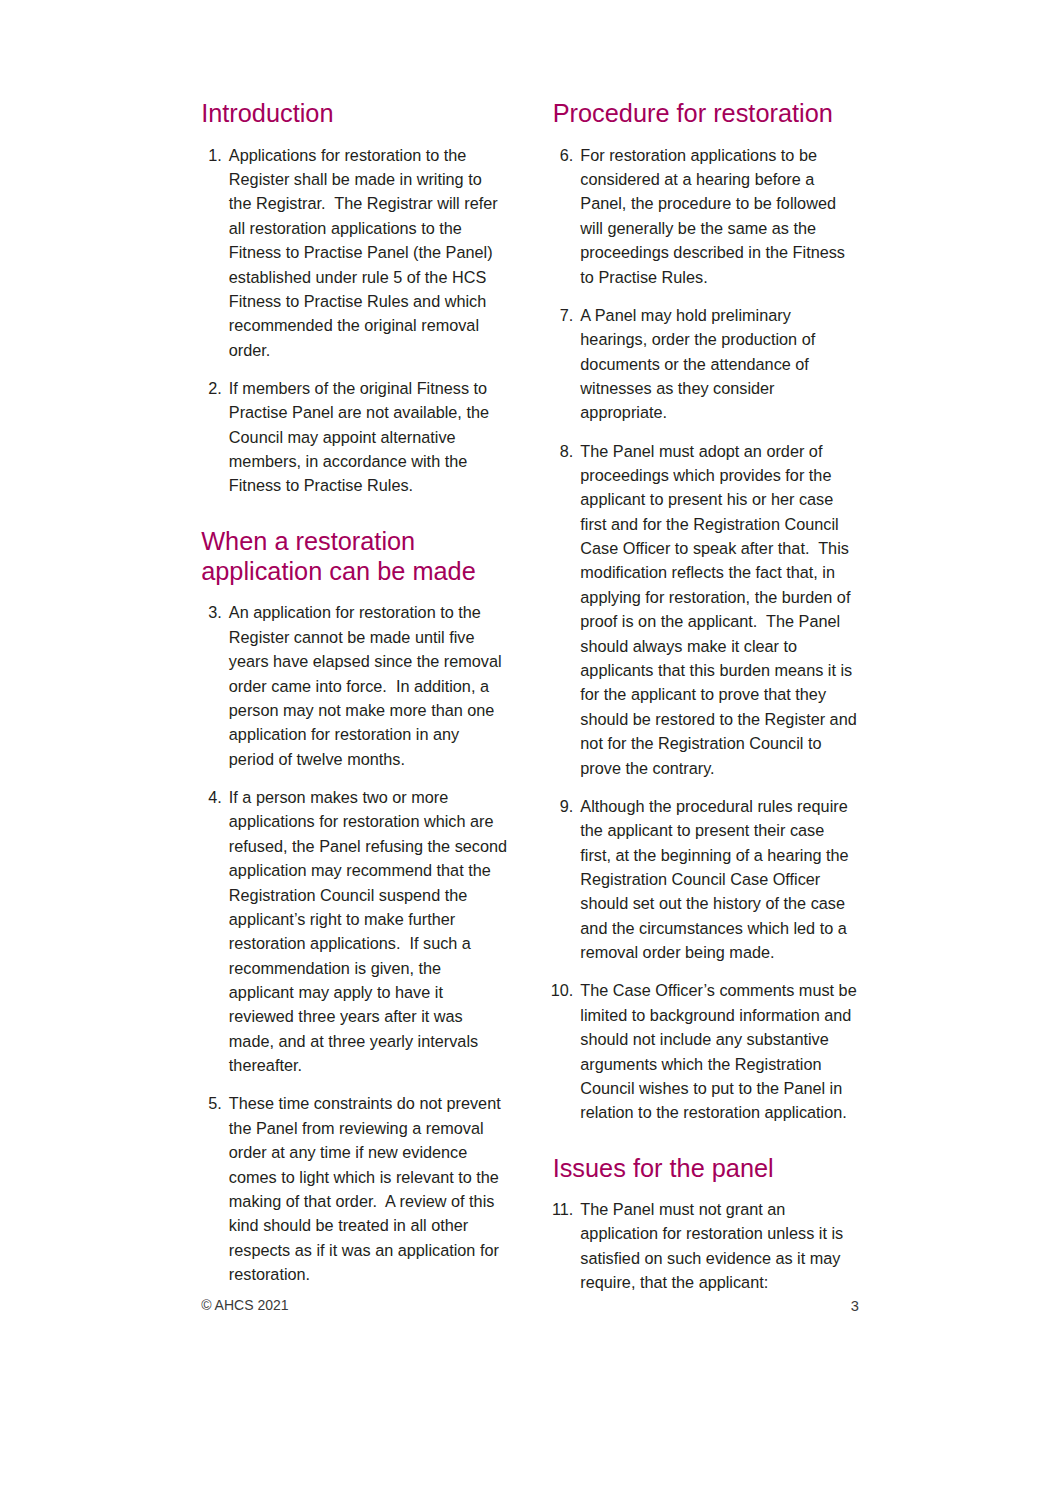Introduction
Applications for restoration to the Register shall be made in writing to the Registrar. The Registrar will refer all restoration applications to the Fitness to Practise Panel (the Panel) established under rule 5 of the HCS Fitness to Practise Rules and which recommended the original removal order.
If members of the original Fitness to Practise Panel are not available, the Council may appoint alternative members, in accordance with the Fitness to Practise Rules.
When a restoration application can be made
An application for restoration to the Register cannot be made until five years have elapsed since the removal order came into force. In addition, a person may not make more than one application for restoration in any period of twelve months.
If a person makes two or more applications for restoration which are refused, the Panel refusing the second application may recommend that the Registration Council suspend the applicant’s right to make further restoration applications. If such a recommendation is given, the applicant may apply to have it reviewed three years after it was made, and at three yearly intervals thereafter.
These time constraints do not prevent the Panel from reviewing a removal order at any time if new evidence comes to light which is relevant to the making of that order. A review of this kind should be treated in all other respects as if it was an application for restoration.
Procedure for restoration
For restoration applications to be considered at a hearing before a Panel, the procedure to be followed will generally be the same as the proceedings described in the Fitness to Practise Rules.
A Panel may hold preliminary hearings, order the production of documents or the attendance of witnesses as they consider appropriate.
The Panel must adopt an order of proceedings which provides for the applicant to present his or her case first and for the Registration Council Case Officer to speak after that. This modification reflects the fact that, in applying for restoration, the burden of proof is on the applicant. The Panel should always make it clear to applicants that this burden means it is for the applicant to prove that they should be restored to the Register and not for the Registration Council to prove the contrary.
Although the procedural rules require the applicant to present their case first, at the beginning of a hearing the Registration Council Case Officer should set out the history of the case and the circumstances which led to a removal order being made.
The Case Officer’s comments must be limited to background information and should not include any substantive arguments which the Registration Council wishes to put to the Panel in relation to the restoration application.
Issues for the panel
The Panel must not grant an application for restoration unless it is satisfied on such evidence as it may require, that the applicant:
© AHCS 2021 3